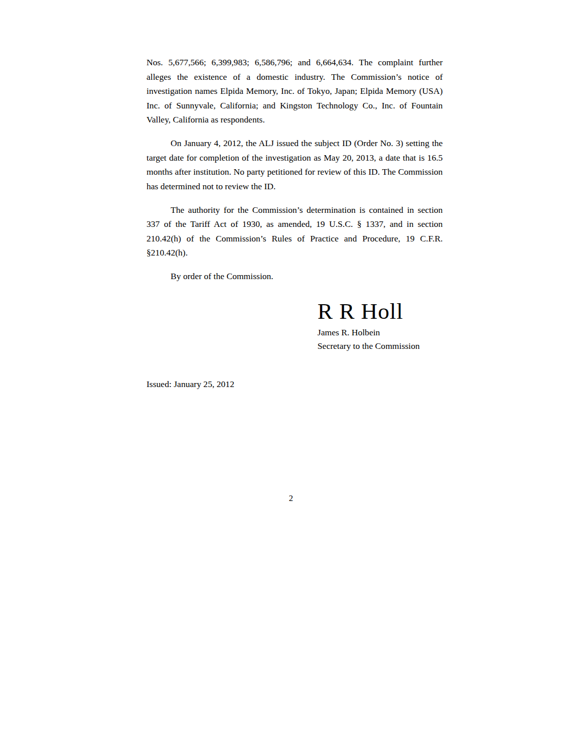Nos. 5,677,566; 6,399,983; 6,586,796; and 6,664,634. The complaint further alleges the existence of a domestic industry. The Commission’s notice of investigation names Elpida Memory, Inc. of Tokyo, Japan; Elpida Memory (USA) Inc. of Sunnyvale, California; and Kingston Technology Co., Inc. of Fountain Valley, California as respondents.
On January 4, 2012, the ALJ issued the subject ID (Order No. 3) setting the target date for completion of the investigation as May 20, 2013, a date that is 16.5 months after institution. No party petitioned for review of this ID. The Commission has determined not to review the ID.
The authority for the Commission’s determination is contained in section 337 of the Tariff Act of 1930, as amended, 19 U.S.C. § 1337, and in section 210.42(h) of the Commission’s Rules of Practice and Procedure, 19 C.F.R. §210.42(h).
By order of the Commission.
R R Holl
James R. Holbein
Secretary to the Commission
Issued: January 25, 2012
2